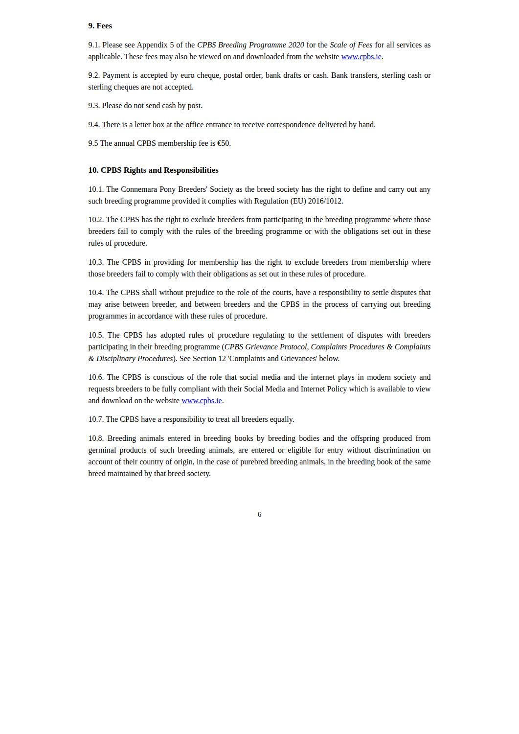9. Fees
9.1. Please see Appendix 5 of the CPBS Breeding Programme 2020 for the Scale of Fees for all services as applicable. These fees may also be viewed on and downloaded from the website www.cpbs.ie.
9.2. Payment is accepted by euro cheque, postal order, bank drafts or cash. Bank transfers, sterling cash or sterling cheques are not accepted.
9.3. Please do not send cash by post.
9.4. There is a letter box at the office entrance to receive correspondence delivered by hand.
9.5 The annual CPBS membership fee is €50.
10. CPBS Rights and Responsibilities
10.1. The Connemara Pony Breeders' Society as the breed society has the right to define and carry out any such breeding programme provided it complies with Regulation (EU) 2016/1012.
10.2. The CPBS has the right to exclude breeders from participating in the breeding programme where those breeders fail to comply with the rules of the breeding programme or with the obligations set out in these rules of procedure.
10.3. The CPBS in providing for membership has the right to exclude breeders from membership where those breeders fail to comply with their obligations as set out in these rules of procedure.
10.4. The CPBS shall without prejudice to the role of the courts, have a responsibility to settle disputes that may arise between breeder, and between breeders and the CPBS in the process of carrying out breeding programmes in accordance with these rules of procedure.
10.5. The CPBS has adopted rules of procedure regulating to the settlement of disputes with breeders participating in their breeding programme (CPBS Grievance Protocol, Complaints Procedures & Complaints & Disciplinary Procedures). See Section 12 'Complaints and Grievances' below.
10.6. The CPBS is conscious of the role that social media and the internet plays in modern society and requests breeders to be fully compliant with their Social Media and Internet Policy which is available to view and download on the website www.cpbs.ie.
10.7. The CPBS have a responsibility to treat all breeders equally.
10.8. Breeding animals entered in breeding books by breeding bodies and the offspring produced from germinal products of such breeding animals, are entered or eligible for entry without discrimination on account of their country of origin, in the case of purebred breeding animals, in the breeding book of the same breed maintained by that breed society.
6